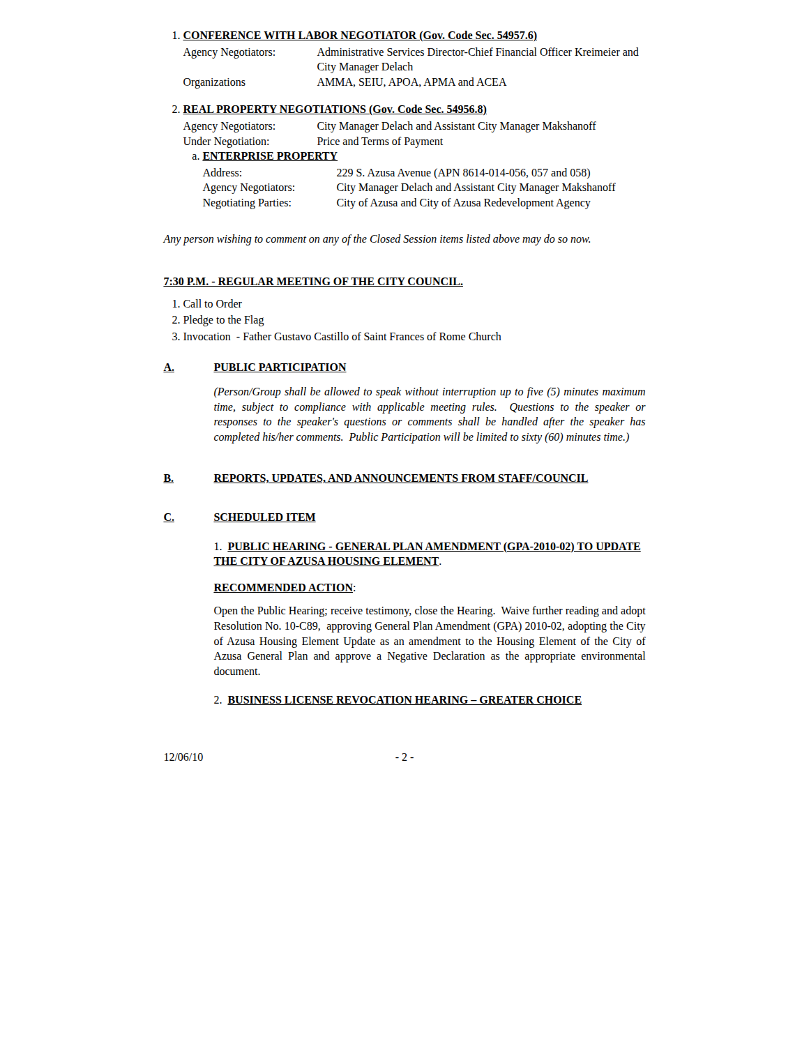CONFERENCE WITH LABOR NEGOTIATOR (Gov. Code Sec. 54957.6)
| Agency Negotiators: | Administrative Services Director-Chief Financial Officer Kreimeier and City Manager Delach |
| Organizations | AMMA, SEIU, APOA, APMA and ACEA |
REAL PROPERTY NEGOTIATIONS (Gov. Code Sec. 54956.8)
| Agency Negotiators: | City Manager Delach and Assistant City Manager Makshanoff |
| Under Negotiation: | Price and Terms of Payment |
ENTERPRISE PROPERTY
| Address: | 229 S. Azusa Avenue (APN 8614-014-056, 057 and 058) |
| Agency Negotiators: | City Manager Delach and Assistant City Manager Makshanoff |
| Negotiating Parties: | City of Azusa and City of Azusa Redevelopment Agency |
Any person wishing to comment on any of the Closed Session items listed above may do so now.
7:30 P.M. - REGULAR MEETING OF THE CITY COUNCIL.
Call to Order
Pledge to the Flag
Invocation - Father Gustavo Castillo of Saint Frances of Rome Church
A.
PUBLIC PARTICIPATION
(Person/Group shall be allowed to speak without interruption up to five (5) minutes maximum time, subject to compliance with applicable meeting rules. Questions to the speaker or responses to the speaker's questions or comments shall be handled after the speaker has completed his/her comments. Public Participation will be limited to sixty (60) minutes time.)
B.
REPORTS, UPDATES, AND ANNOUNCEMENTS FROM STAFF/COUNCIL
C.
SCHEDULED ITEM
1. PUBLIC HEARING - GENERAL PLAN AMENDMENT (GPA-2010-02) TO UPDATE THE CITY OF AZUSA HOUSING ELEMENT.
RECOMMENDED ACTION:
Open the Public Hearing; receive testimony, close the Hearing. Waive further reading and adopt Resolution No. 10-C89, approving General Plan Amendment (GPA) 2010-02, adopting the City of Azusa Housing Element Update as an amendment to the Housing Element of the City of Azusa General Plan and approve a Negative Declaration as the appropriate environmental document.
2. BUSINESS LICENSE REVOCATION HEARING – GREATER CHOICE
12/06/10
- 2 -